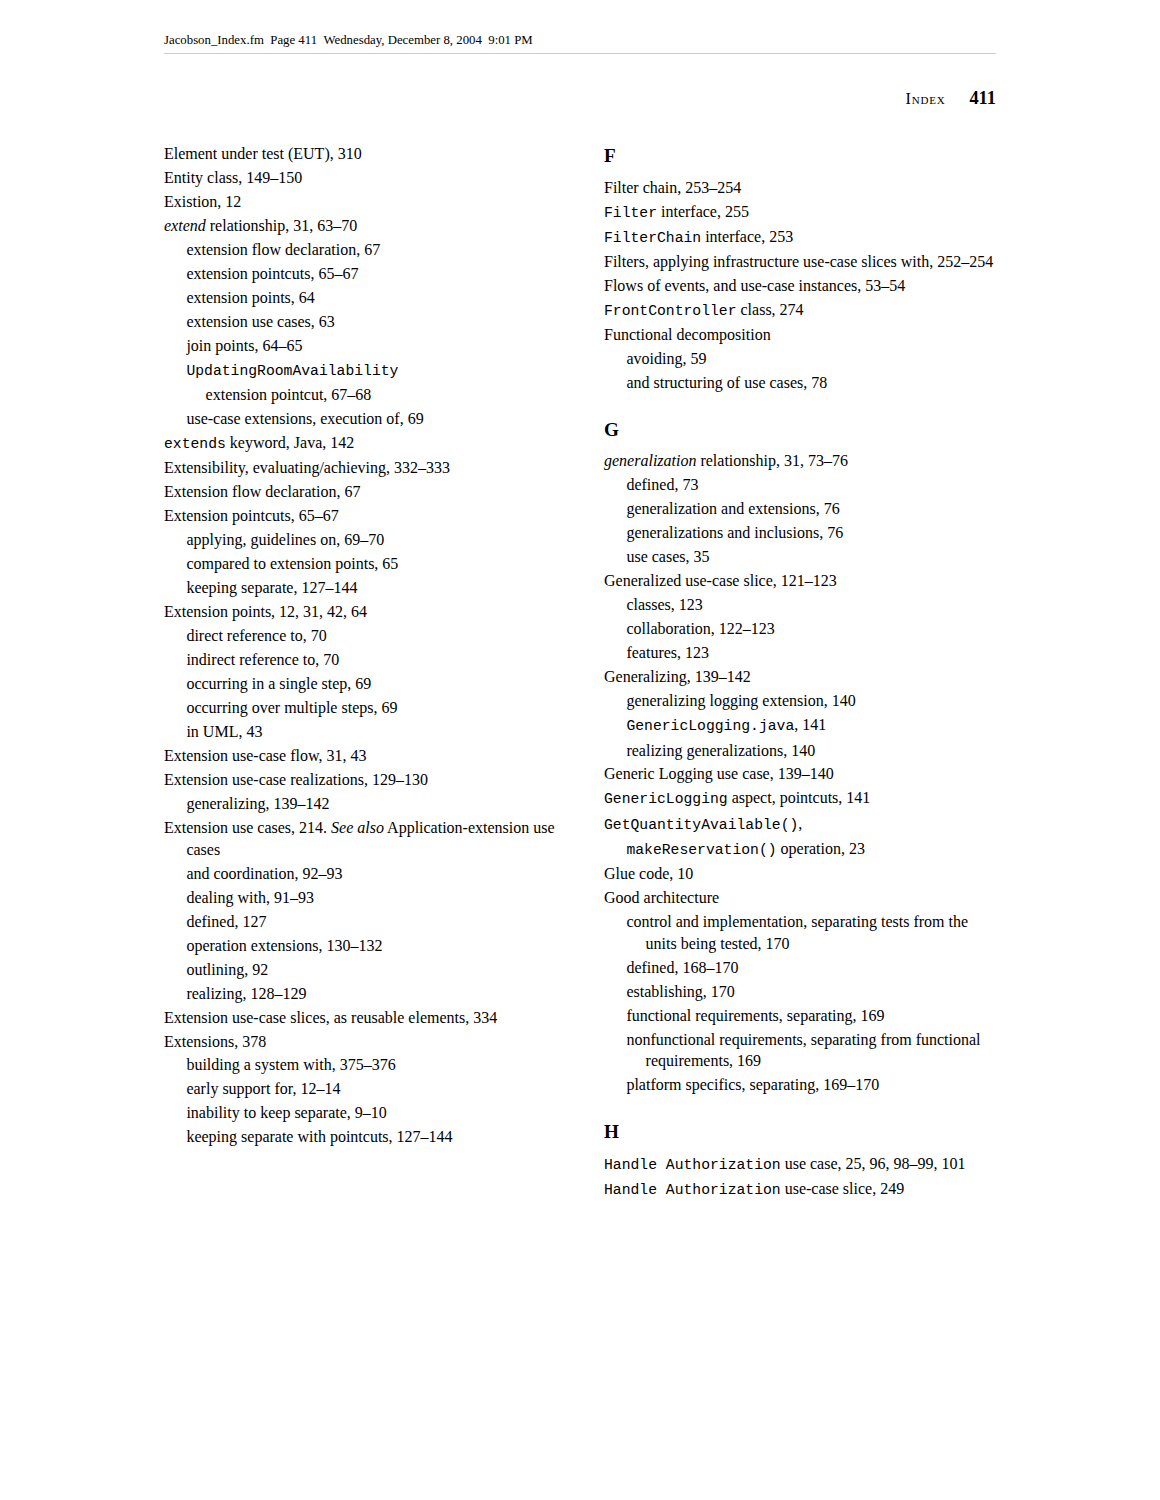Jacobson_Index.fm Page 411 Wednesday, December 8, 2004 9:01 PM
Index 411
Element under test (EUT), 310
Entity class, 149–150
Existion, 12
extend relationship, 31, 63–70
extension flow declaration, 67
extension pointcuts, 65–67
extension points, 64
extension use cases, 63
join points, 64–65
UpdatingRoomAvailability
extension pointcut, 67–68
use-case extensions, execution of, 69
extends keyword, Java, 142
Extensibility, evaluating/achieving, 332–333
Extension flow declaration, 67
Extension pointcuts, 65–67
applying, guidelines on, 69–70
compared to extension points, 65
keeping separate, 127–144
Extension points, 12, 31, 42, 64
direct reference to, 70
indirect reference to, 70
occurring in a single step, 69
occurring over multiple steps, 69
in UML, 43
Extension use-case flow, 31, 43
Extension use-case realizations, 129–130
generalizing, 139–142
Extension use cases, 214. See also Application-extension use cases
and coordination, 92–93
dealing with, 91–93
defined, 127
operation extensions, 130–132
outlining, 92
realizing, 128–129
Extension use-case slices, as reusable elements, 334
Extensions, 378
building a system with, 375–376
early support for, 12–14
inability to keep separate, 9–10
keeping separate with pointcuts, 127–144
F
Filter chain, 253–254
Filter interface, 255
FilterChain interface, 253
Filters, applying infrastructure use-case slices with, 252–254
Flows of events, and use-case instances, 53–54
FrontController class, 274
Functional decomposition
avoiding, 59
and structuring of use cases, 78
G
generalization relationship, 31, 73–76
defined, 73
generalization and extensions, 76
generalizations and inclusions, 76
use cases, 35
Generalized use-case slice, 121–123
classes, 123
collaboration, 122–123
features, 123
Generalizing, 139–142
generalizing logging extension, 140
GenericLogging.java, 141
realizing generalizations, 140
Generic Logging use case, 139–140
GenericLogging aspect, pointcuts, 141
GetQuantityAvailable(),
makeReservation() operation, 23
Glue code, 10
Good architecture
control and implementation, separating tests from the units being tested, 170
defined, 168–170
establishing, 170
functional requirements, separating, 169
nonfunctional requirements, separating from functional requirements, 169
platform specifics, separating, 169–170
H
Handle Authorization use case, 25, 96, 98–99, 101
Handle Authorization use-case slice, 249